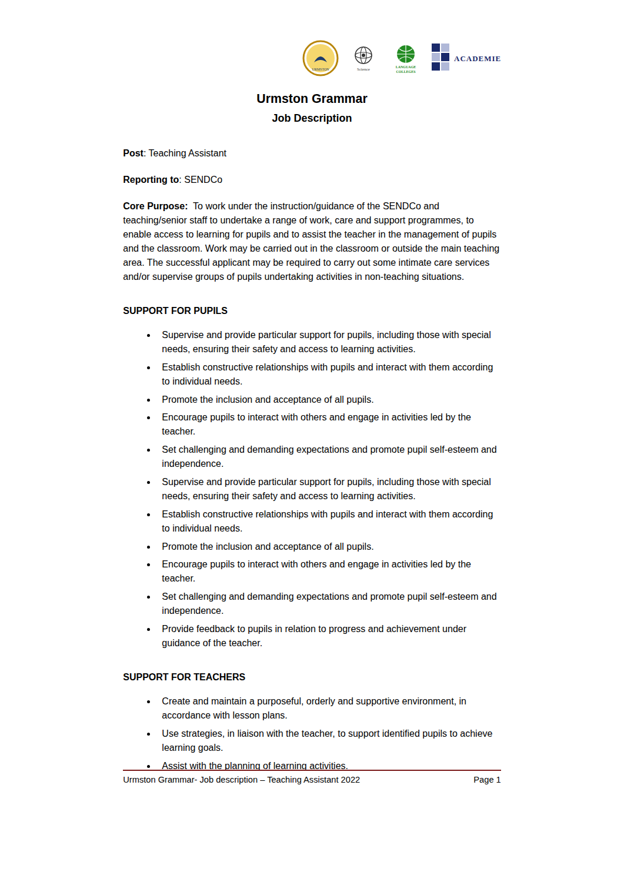Urmston Grammar
Job Description
Post: Teaching Assistant
Reporting to: SENDCo
Core Purpose: To work under the instruction/guidance of the SENDCo and teaching/senior staff to undertake a range of work, care and support programmes, to enable access to learning for pupils and to assist the teacher in the management of pupils and the classroom. Work may be carried out in the classroom or outside the main teaching area. The successful applicant may be required to carry out some intimate care services and/or supervise groups of pupils undertaking activities in non-teaching situations.
Support for Pupils
Supervise and provide particular support for pupils, including those with special needs, ensuring their safety and access to learning activities.
Establish constructive relationships with pupils and interact with them according to individual needs.
Promote the inclusion and acceptance of all pupils.
Encourage pupils to interact with others and engage in activities led by the teacher.
Set challenging and demanding expectations and promote pupil self-esteem and independence.
Supervise and provide particular support for pupils, including those with special needs, ensuring their safety and access to learning activities.
Establish constructive relationships with pupils and interact with them according to individual needs.
Promote the inclusion and acceptance of all pupils.
Encourage pupils to interact with others and engage in activities led by the teacher.
Set challenging and demanding expectations and promote pupil self-esteem and independence.
Provide feedback to pupils in relation to progress and achievement under guidance of the teacher.
Support for Teachers
Create and maintain a purposeful, orderly and supportive environment, in accordance with lesson plans.
Use strategies, in liaison with the teacher, to support identified pupils to achieve learning goals.
Assist with the planning of learning activities.
Urmston Grammar- Job description – Teaching Assistant 2022 Page 1